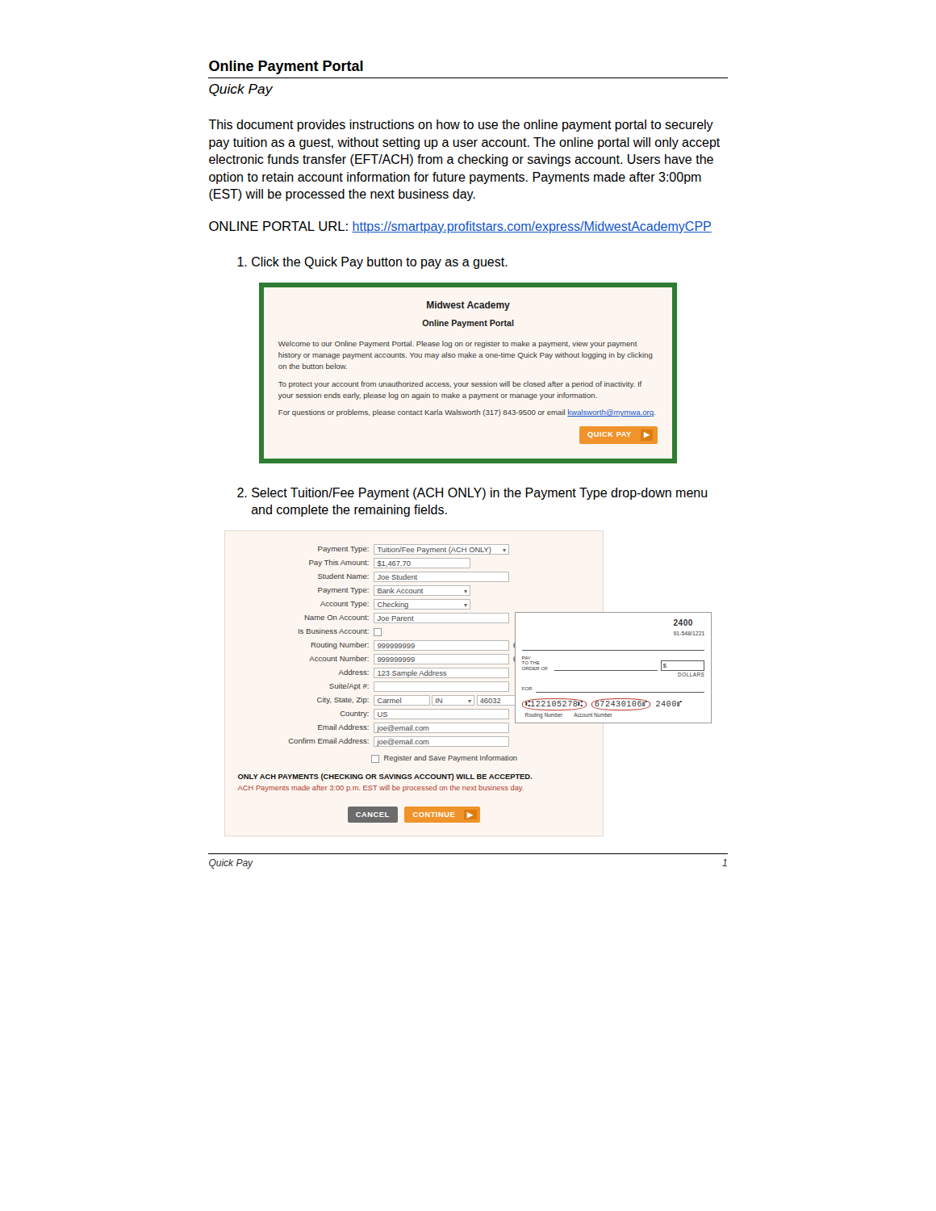Online Payment Portal
Quick Pay
This document provides instructions on how to use the online payment portal to securely pay tuition as a guest, without setting up a user account. The online portal will only accept electronic funds transfer (EFT/ACH) from a checking or savings account. Users have the option to retain account information for future payments. Payments made after 3:00pm (EST) will be processed the next business day.
ONLINE PORTAL URL: https://smartpay.profitstars.com/express/MidwestAcademyCPP
Click the Quick Pay button to pay as a guest.
Midwest Academy
Online Payment Portal
Welcome to our Online Payment Portal. Please log on or register to make a payment, view your payment history or manage payment accounts. You may also make a one-time Quick Pay without logging in by clicking on the button below.
To protect your account from unauthorized access, your session will be closed after a period of inactivity. If your session ends early, please log on again to make a payment or manage your information.
For questions or problems, please contact Karla Walsworth (317) 843-9500 or email kwalsworth@mymwa.org.
QUICK PAY ▶
Select Tuition/Fee Payment (ACH ONLY) in the Payment Type drop-down menu and complete the remaining fields.
| Payment Type: | Tuition/Fee Payment (ACH ONLY) |
| Pay This Amount: | $1,467.70 |
| Student Name: | Joe Student |
| Payment Type: | Bank Account |
| Account Type: | Checking |
| Name On Account: | Joe Parent |
| Is Business Account: | |
| Routing Number: | 999999999 ? |
| Account Number: | 999999999 ? |
| Address: | 123 Sample Address |
| Suite/Apt #: | |
| City, State, Zip: | Carmel IN 46032 |
| Country: | US |
| Email Address: | joe@email.com |
| Confirm Email Address: | joe@email.com |
Register and Save Payment Information
ONLY ACH PAYMENTS (CHECKING OR SAVINGS ACCOUNT) WILL BE ACCEPTED.
ACH Payments made after 3:00 p.m. EST will be processed on the next business day.
CANCEL CONTINUE ▶
2400
91-548/1221
Pay
to the
order of
$
DOLLARS
FOR
⑆122105278⑆ 672430106⑈ 2400⑈
Routing Number Account Number
Quick Pay 1